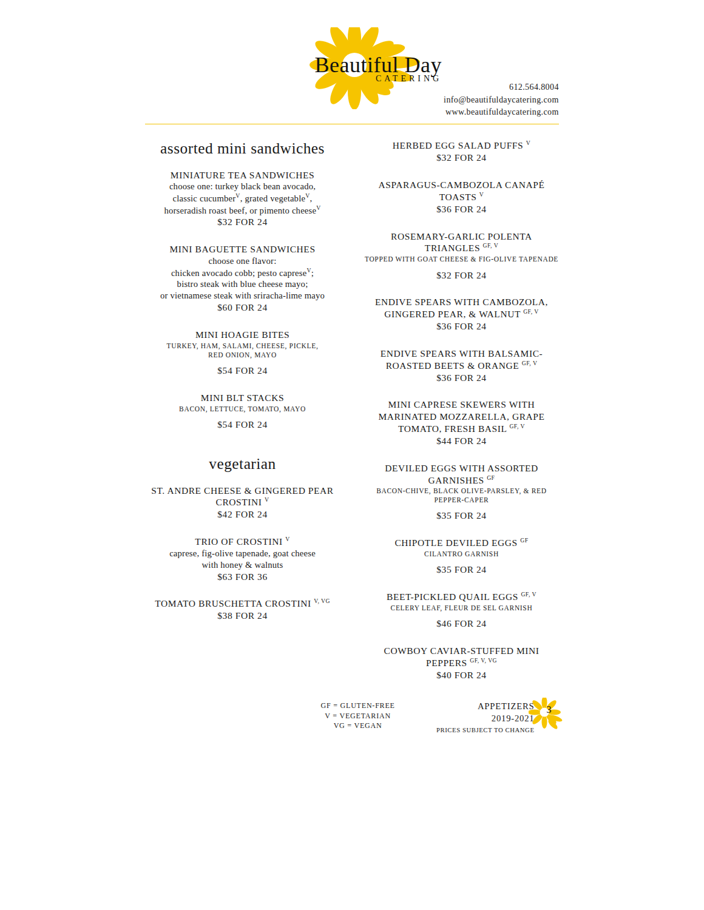Beautiful Day CATERING
612.564.8004
info@beautifuldaycatering.com
www.beautifuldaycatering.com
assorted mini sandwiches
MINIATURE TEA SANDWICHES
choose one: turkey black bean avocado,
classic cucumberV, grated vegetableV,
horseradish roast beef, or pimento cheeseV
$32 FOR 24
MINI BAGUETTE SANDWICHES
choose one flavor:
chicken avocado cobb; pesto capreseV;
bistro steak with blue cheese mayo;
or vietnamese steak with sriracha-lime mayo
$60 FOR 24
MINI HOAGIE BITES
TURKEY, HAM, SALAMI, CHEESE, PICKLE,
RED ONION, MAYO
$54 FOR 24
MINI BLT STACKS
BACON, LETTUCE, TOMATO, MAYO
$54 FOR 24
vegetarian
ST. ANDRE CHEESE & GINGERED PEAR CROSTINI V
$42 FOR 24
TRIO OF CROSTINI V
caprese, fig-olive tapenade, goat cheese
with honey & walnuts
$63 FOR 36
TOMATO BRUSCHETTA CROSTINI V, VG
$38 FOR 24
HERBED EGG SALAD PUFFS V
$32 FOR 24
ASPARAGUS-CAMBOZOLA CANAPÉ TOASTS V
$36 FOR 24
ROSEMARY-GARLIC POLENTA TRIANGLES GF, V
TOPPED WITH GOAT CHEESE & FIG-OLIVE TAPENADE
$32 FOR 24
ENDIVE SPEARS WITH CAMBOZOLA, GINGERED PEAR, & WALNUT GF, V
$36 FOR 24
ENDIVE SPEARS WITH BALSAMIC-ROASTED BEETS & ORANGE GF, V
$36 for 24
MINI CAPRESE SKEWERS WITH MARINATED MOZZARELLA, GRAPE TOMATO, FRESH BASIL GF, V
$44 FOR 24
DEVILED EGGS WITH ASSORTED GARNISHES GF
BACON-CHIVE, BLACK OLIVE-PARSLEY, & RED PEPPER-CAPER
$35 FOR 24
CHIPOTLE DEVILED EGGS GF
CILANTRO GARNISH
$35 FOR 24
BEET-PICKLED QUAIL EGGS GF, V
CELERY LEAF, FLEUR DE SEL GARNISH
$46 FOR 24
COWBOY CAVIAR-STUFFED MINI PEPPERS GF, V, VG
$40 FOR 24
GF = GLUTEN-FREE
V = VEGETARIAN
VG = VEGAN
APPETIZERS
2019-2021
PRICES SUBJECT TO CHANGE
3